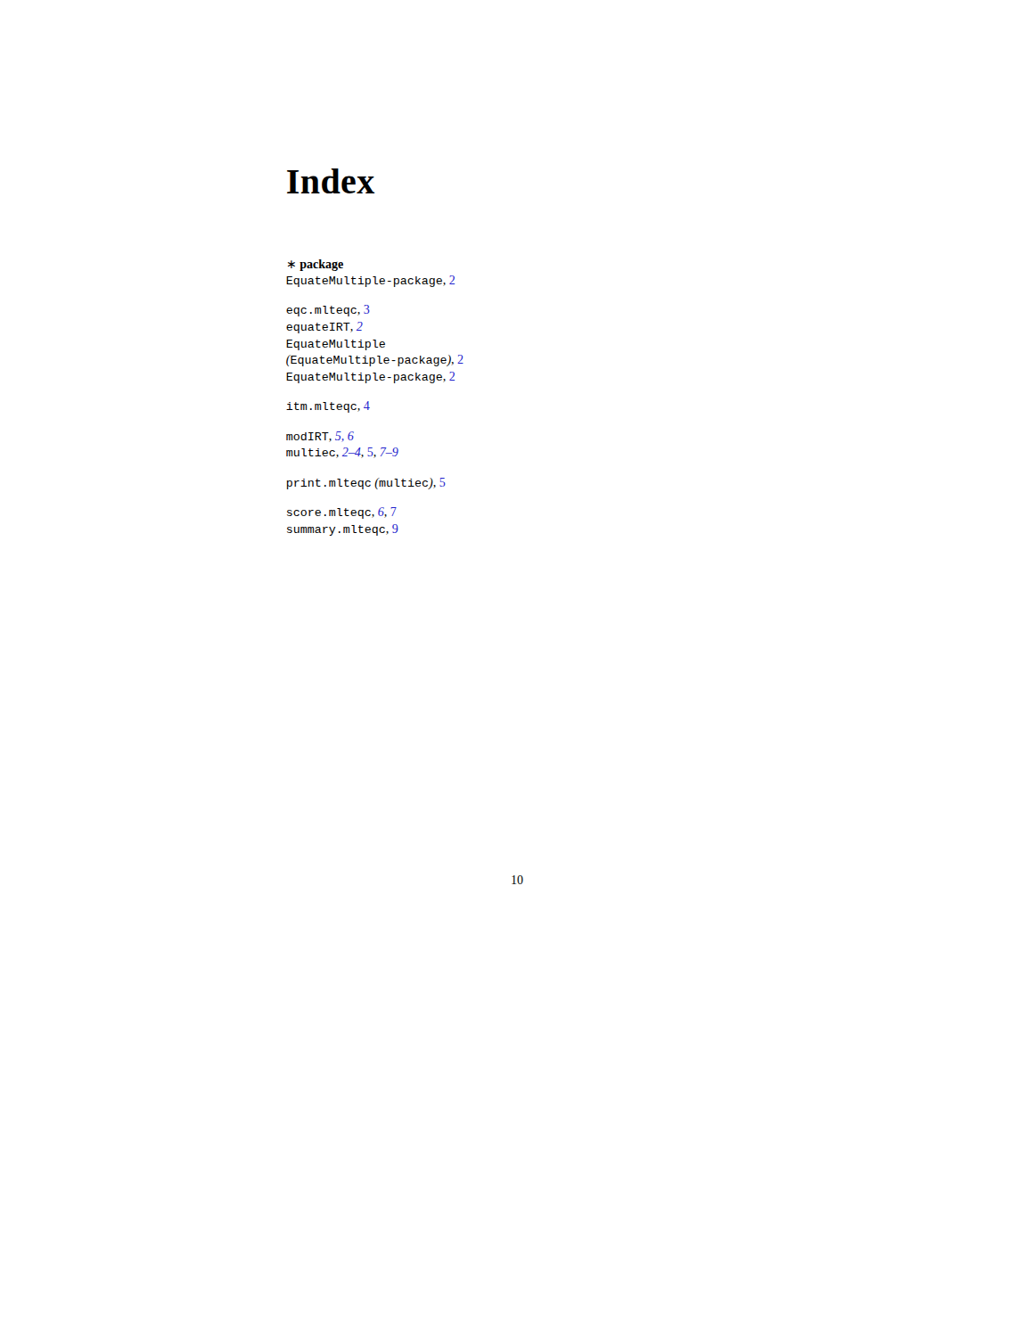Index
∗ package
EquateMultiple-package, 2
eqc.mlteqc, 3
equateIRT, 2
EquateMultiple
(EquateMultiple-package), 2
EquateMultiple-package, 2
itm.mlteqc, 4
modIRT, 5, 6
multiec, 2–4, 5, 7–9
print.mlteqc (multiec), 5
score.mlteqc, 6, 7
summary.mlteqc, 9
10